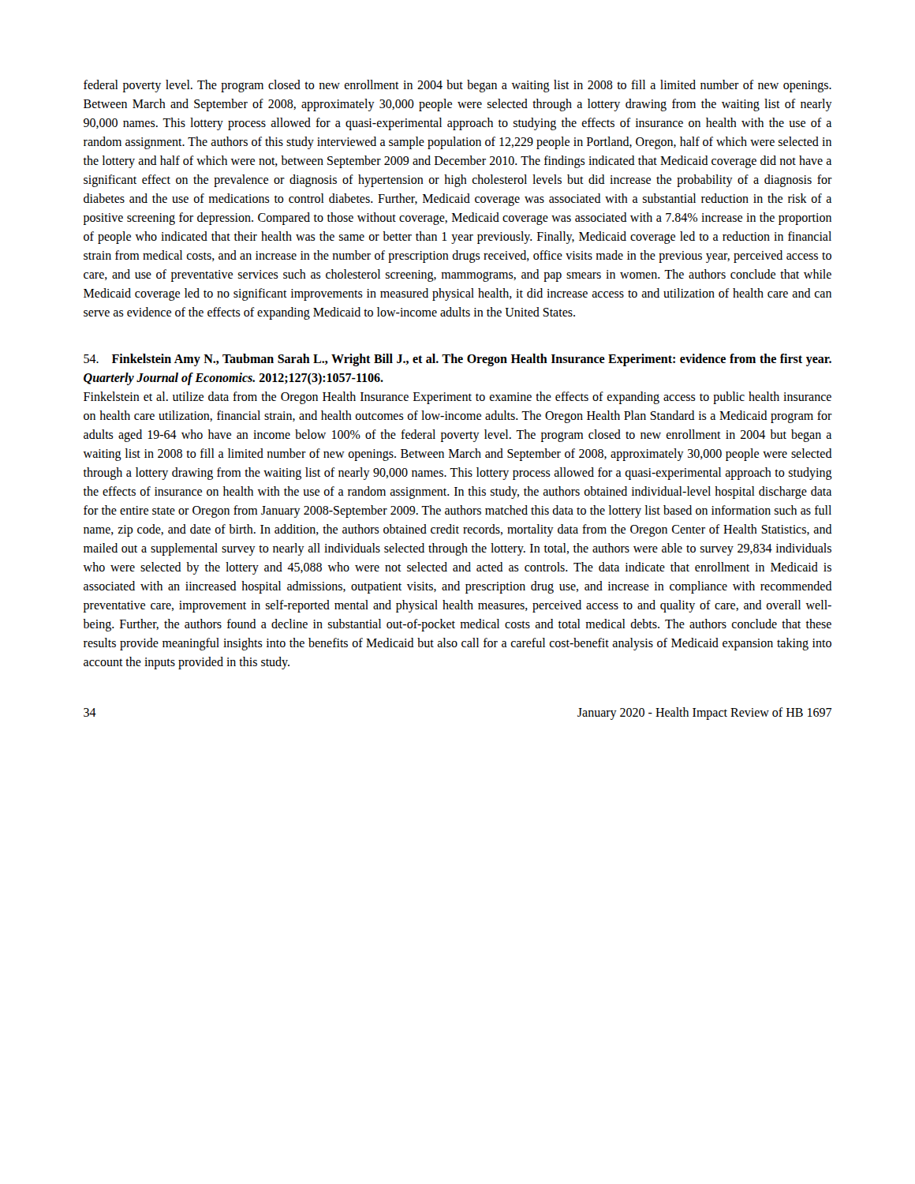federal poverty level. The program closed to new enrollment in 2004 but began a waiting list in 2008 to fill a limited number of new openings. Between March and September of 2008, approximately 30,000 people were selected through a lottery drawing from the waiting list of nearly 90,000 names. This lottery process allowed for a quasi-experimental approach to studying the effects of insurance on health with the use of a random assignment. The authors of this study interviewed a sample population of 12,229 people in Portland, Oregon, half of which were selected in the lottery and half of which were not, between September 2009 and December 2010. The findings indicated that Medicaid coverage did not have a significant effect on the prevalence or diagnosis of hypertension or high cholesterol levels but did increase the probability of a diagnosis for diabetes and the use of medications to control diabetes. Further, Medicaid coverage was associated with a substantial reduction in the risk of a positive screening for depression. Compared to those without coverage, Medicaid coverage was associated with a 7.84% increase in the proportion of people who indicated that their health was the same or better than 1 year previously. Finally, Medicaid coverage led to a reduction in financial strain from medical costs, and an increase in the number of prescription drugs received, office visits made in the previous year, perceived access to care, and use of preventative services such as cholesterol screening, mammograms, and pap smears in women. The authors conclude that while Medicaid coverage led to no significant improvements in measured physical health, it did increase access to and utilization of health care and can serve as evidence of the effects of expanding Medicaid to low-income adults in the United States.
54. Finkelstein Amy N., Taubman Sarah L., Wright Bill J., et al. The Oregon Health Insurance Experiment: evidence from the first year. Quarterly Journal of Economics. 2012;127(3):1057-1106.
Finkelstein et al. utilize data from the Oregon Health Insurance Experiment to examine the effects of expanding access to public health insurance on health care utilization, financial strain, and health outcomes of low-income adults. The Oregon Health Plan Standard is a Medicaid program for adults aged 19-64 who have an income below 100% of the federal poverty level. The program closed to new enrollment in 2004 but began a waiting list in 2008 to fill a limited number of new openings. Between March and September of 2008, approximately 30,000 people were selected through a lottery drawing from the waiting list of nearly 90,000 names. This lottery process allowed for a quasi-experimental approach to studying the effects of insurance on health with the use of a random assignment. In this study, the authors obtained individual-level hospital discharge data for the entire state or Oregon from January 2008-September 2009. The authors matched this data to the lottery list based on information such as full name, zip code, and date of birth. In addition, the authors obtained credit records, mortality data from the Oregon Center of Health Statistics, and mailed out a supplemental survey to nearly all individuals selected through the lottery. In total, the authors were able to survey 29,834 individuals who were selected by the lottery and 45,088 who were not selected and acted as controls. The data indicate that enrollment in Medicaid is associated with an iincreased hospital admissions, outpatient visits, and prescription drug use, and increase in compliance with recommended preventative care, improvement in self-reported mental and physical health measures, perceived access to and quality of care, and overall well-being. Further, the authors found a decline in substantial out-of-pocket medical costs and total medical debts. The authors conclude that these results provide meaningful insights into the benefits of Medicaid but also call for a careful cost-benefit analysis of Medicaid expansion taking into account the inputs provided in this study.
34 January 2020 - Health Impact Review of HB 1697